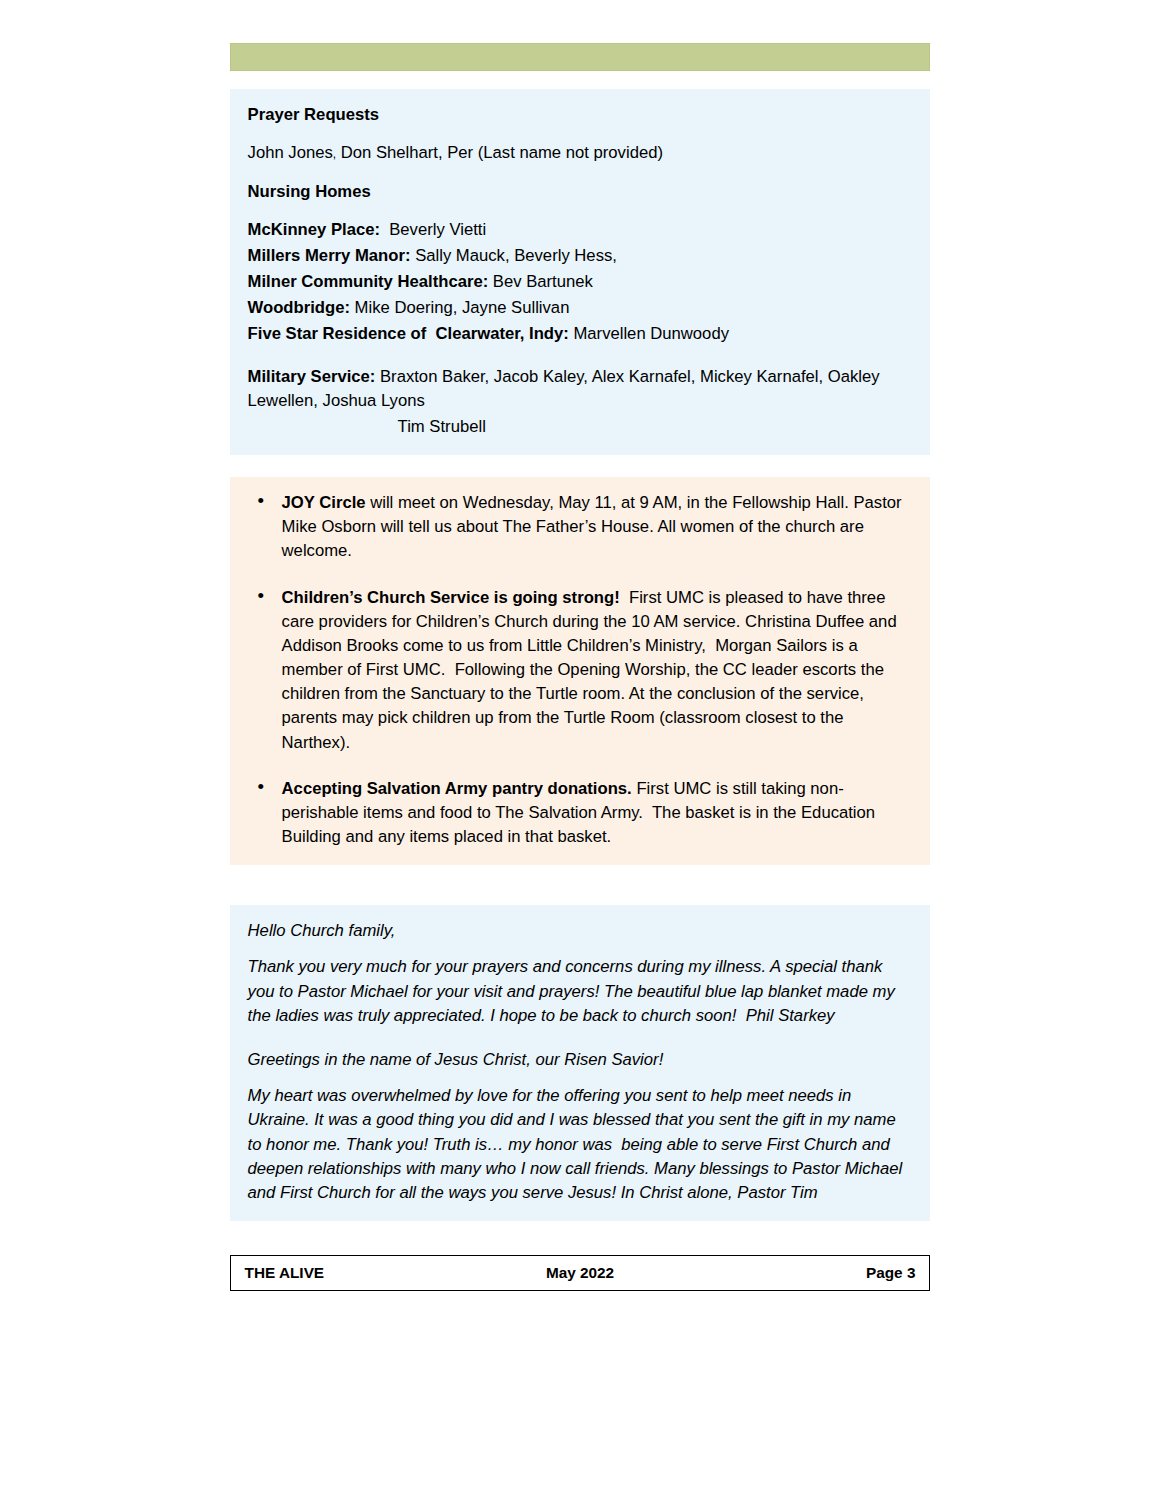Prayer Requests
John Jones, Don Shelhart, Per (Last name not provided)
Nursing Homes
McKinney Place: Beverly Vietti
Millers Merry Manor: Sally Mauck, Beverly Hess,
Milner Community Healthcare: Bev Bartunek
Woodbridge: Mike Doering, Jayne Sullivan
Five Star Residence of Clearwater, Indy: Marvellen Dunwoody
Military Service: Braxton Baker, Jacob Kaley, Alex Karnafel, Mickey Karnafel, Oakley Lewellen, Joshua Lyons
Tim Strubell
JOY Circle will meet on Wednesday, May 11, at 9 AM, in the Fellowship Hall. Pastor Mike Osborn will tell us about The Father’s House. All women of the church are welcome.
Children’s Church Service is going strong! First UMC is pleased to have three care providers for Children’s Church during the 10 AM service. Christina Duffee and Addison Brooks come to us from Little Children’s Ministry, Morgan Sailors is a member of First UMC. Following the Opening Worship, the CC leader escorts the children from the Sanctuary to the Turtle room. At the conclusion of the service, parents may pick children up from the Turtle Room (classroom closest to the Narthex).
Accepting Salvation Army pantry donations. First UMC is still taking non-perishable items and food to The Salvation Army. The basket is in the Education Building and any items placed in that basket.
Hello Church family,
Thank you very much for your prayers and concerns during my illness. A special thank you to Pastor Michael for your visit and prayers! The beautiful blue lap blanket made my the ladies was truly appreciated. I hope to be back to church soon! Phil Starkey
Greetings in the name of Jesus Christ, our Risen Savior!
My heart was overwhelmed by love for the offering you sent to help meet needs in Ukraine. It was a good thing you did and I was blessed that you sent the gift in my name to honor me. Thank you! Truth is… my honor was being able to serve First Church and deepen relationships with many who I now call friends. Many blessings to Pastor Michael and First Church for all the ways you serve Jesus! In Christ alone, Pastor Tim
THE ALIVE
May 2022
Page 3